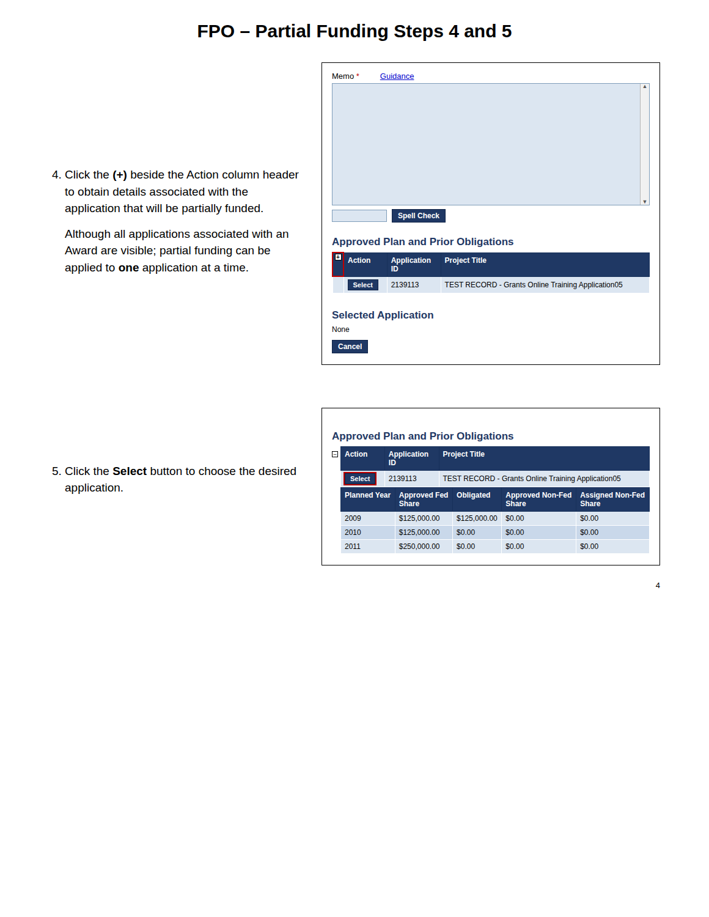FPO – Partial Funding Steps 4 and 5
Click the (+) beside the Action column header to obtain details associated with the application that will be partially funded.
Although all applications associated with an Award are visible; partial funding can be applied to one application at a time.
Memo *Guidance
▲▼
Spell Check
Approved Plan and Prior Obligations
| + | Action | Application ID | Project Title |
| --- | --- | --- | --- |
| | Select | 2139113 | TEST RECORD - Grants Online Training Application05 |
Selected Application
None
Cancel
Click the Select button to choose the desired application.
Approved Plan and Prior Obligations
–
| Action | Application ID | Project Title |
| --- | --- | --- |
| Select | 2139113 | TEST RECORD - Grants Online Training Application05 |
| Planned Year | Approved Fed Share | Obligated | Approved Non-Fed Share | Assigned Non-Fed Share |
| --- | --- | --- | --- | --- |
| 2009 | $125,000.00 | $125,000.00 | $0.00 | $0.00 |
| 2010 | $125,000.00 | $0.00 | $0.00 | $0.00 |
| 2011 | $250,000.00 | $0.00 | $0.00 | $0.00 |
4